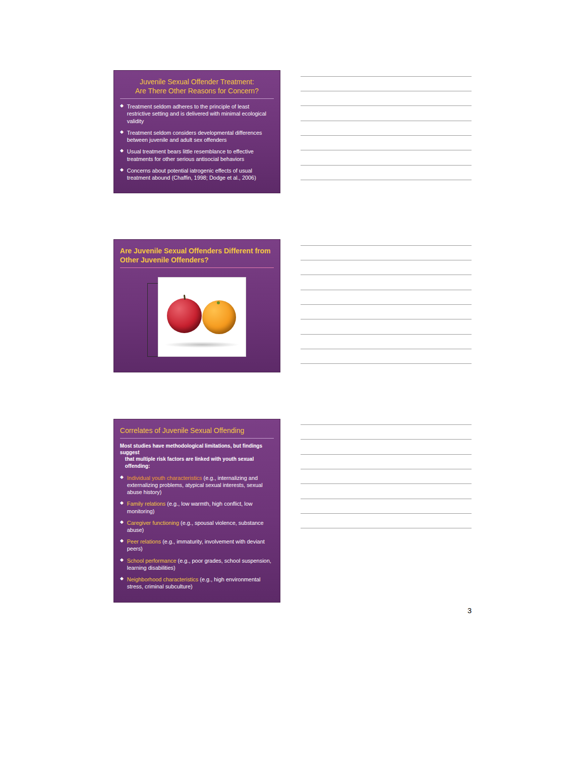Juvenile Sexual Offender Treatment:
Are There Other Reasons for Concern?
Treatment seldom adheres to the principle of least restrictive setting and is delivered with minimal ecological validity
Treatment seldom considers developmental differences between juvenile and adult sex offenders
Usual treatment bears little resemblance to effective treatments for other serious antisocial behaviors
Concerns about potential iatrogenic effects of usual treatment abound (Chaffin, 1998; Dodge et al., 2006)
Are Juvenile Sexual Offenders Different from Other Juvenile Offenders?
Correlates of Juvenile Sexual Offending
Most studies have methodological limitations, but findings suggest that multiple risk factors are linked with youth sexual offending:
Individual youth characteristics (e.g., internalizing and externalizing problems, atypical sexual interests, sexual abuse history)
Family relations (e.g., low warmth, high conflict, low monitoring)
Caregiver functioning (e.g., spousal violence, substance abuse)
Peer relations (e.g., immaturity, involvement with deviant peers)
School performance (e.g., poor grades, school suspension, learning disabilities)
Neighborhood characteristics (e.g., high environmental stress, criminal subculture)
3